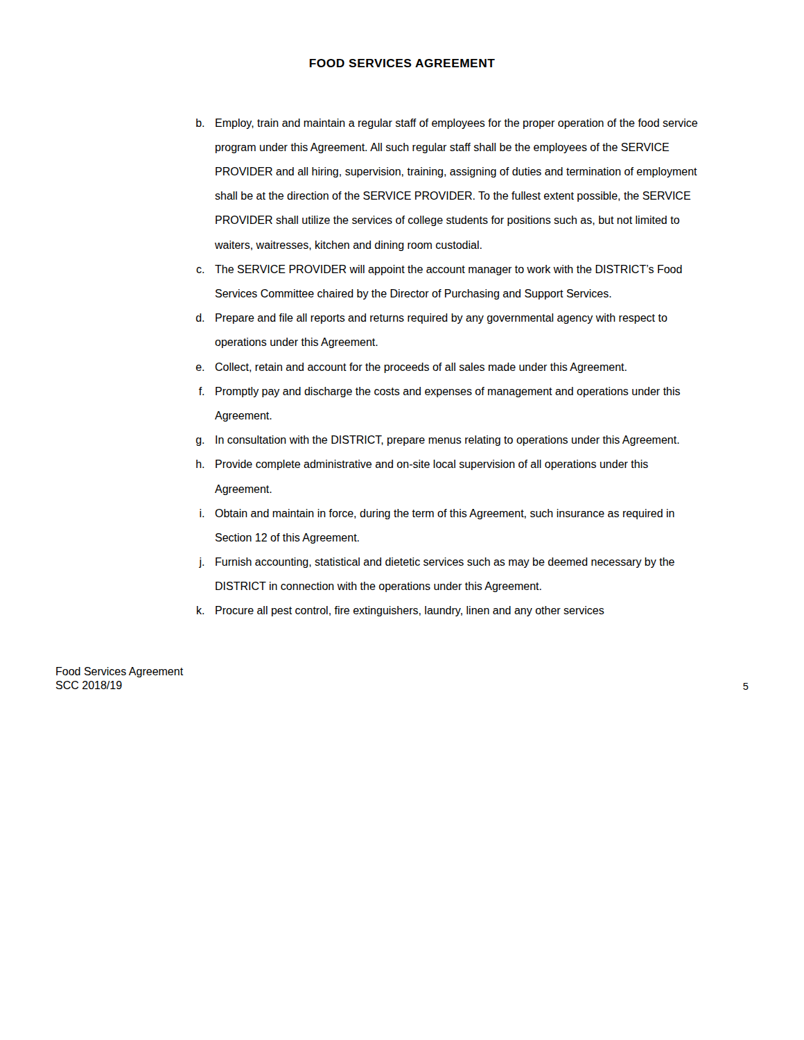FOOD SERVICES AGREEMENT
Employ, train and maintain a regular staff of employees for the proper operation of the food service program under this Agreement. All such regular staff shall be the employees of the SERVICE PROVIDER and all hiring, supervision, training, assigning of duties and termination of employment shall be at the direction of the SERVICE PROVIDER. To the fullest extent possible, the SERVICE PROVIDER shall utilize the services of college students for positions such as, but not limited to waiters, waitresses, kitchen and dining room custodial.
The SERVICE PROVIDER will appoint the account manager to work with the DISTRICT’s Food Services Committee chaired by the Director of Purchasing and Support Services.
Prepare and file all reports and returns required by any governmental agency with respect to operations under this Agreement.
Collect, retain and account for the proceeds of all sales made under this Agreement.
Promptly pay and discharge the costs and expenses of management and operations under this Agreement.
In consultation with the DISTRICT, prepare menus relating to operations under this Agreement.
Provide complete administrative and on-site local supervision of all operations under this Agreement.
Obtain and maintain in force, during the term of this Agreement, such insurance as required in Section 12 of this Agreement.
Furnish accounting, statistical and dietetic services such as may be deemed necessary by the DISTRICT in connection with the operations under this Agreement.
Procure all pest control, fire extinguishers, laundry, linen and any other services
Food Services Agreement
SCC 2018/19
5